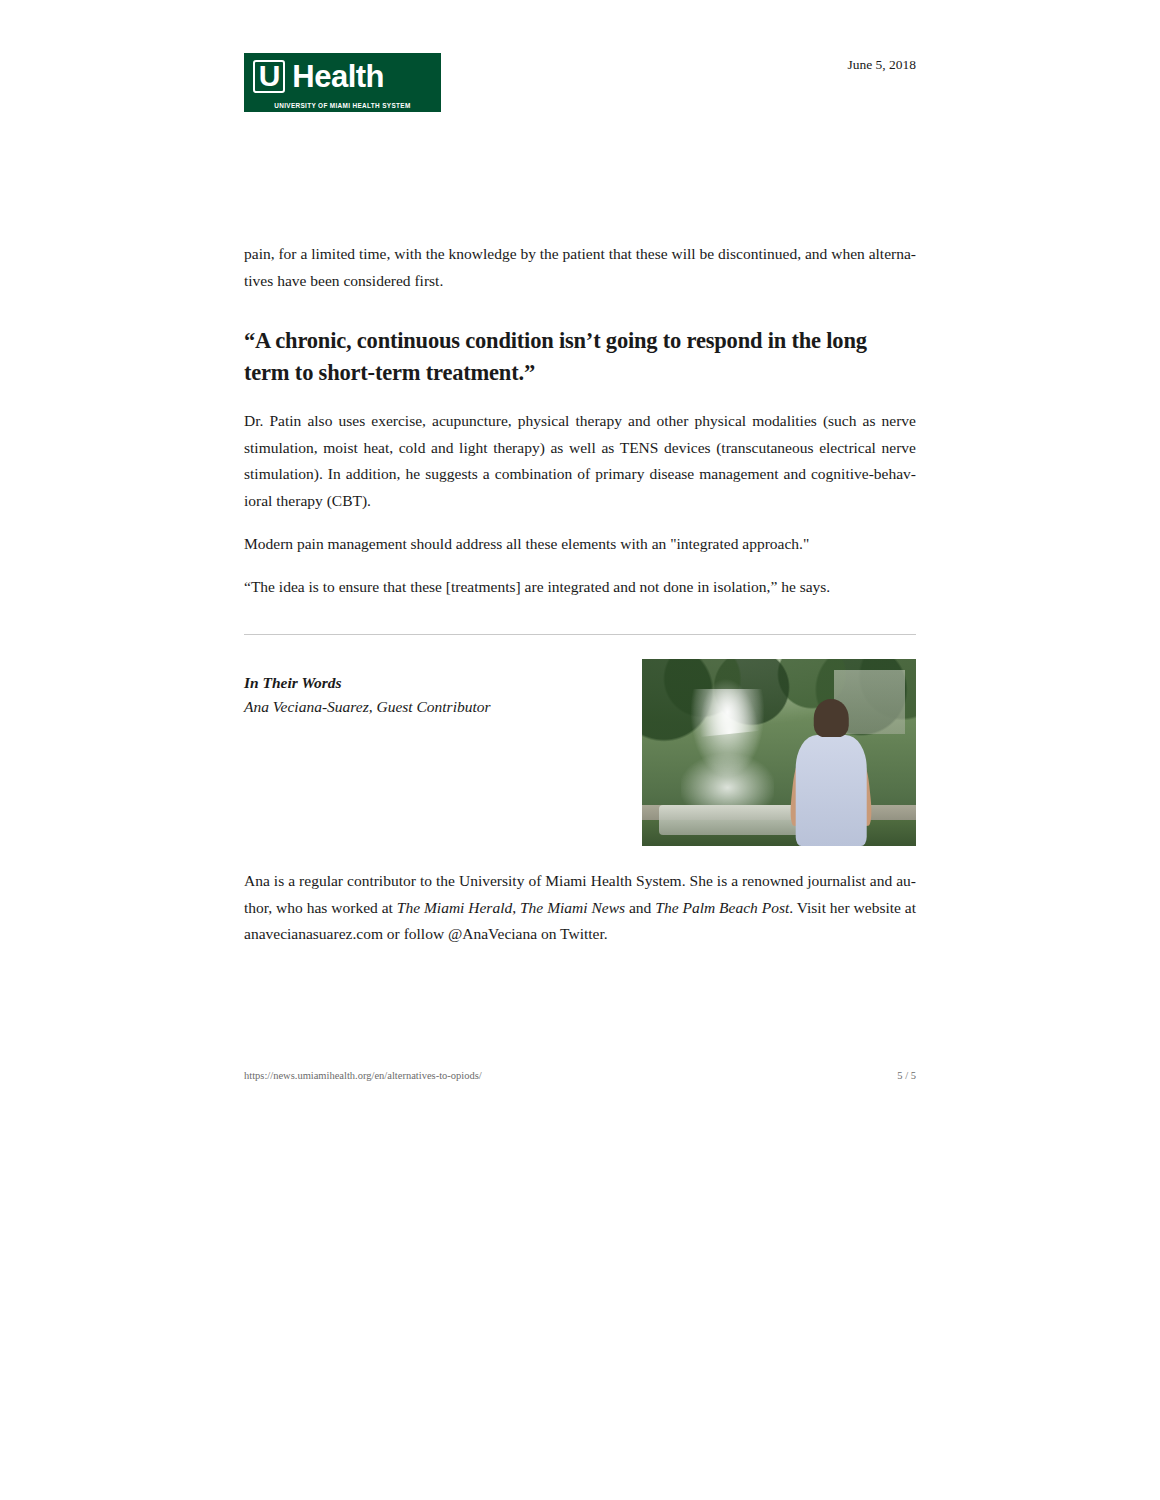U Health
University of Miami Health System
June 5, 2018
pain, for a limited time, with the knowledge by the patient that these will be discontinued, and when alternatives have been considered first.
“A chronic, continuous condition isn’t going to respond in the long term to short-term treatment.”
Dr. Patin also uses exercise, acupuncture, physical therapy and other physical modalities (such as nerve stimulation, moist heat, cold and light therapy) as well as TENS devices (transcutaneous electrical nerve stimulation). In addition, he suggests a combination of primary disease management and cognitive-behavioral therapy (CBT).
Modern pain management should address all these elements with an "integrated approach."
“The idea is to ensure that these [treatments] are integrated and not done in isolation,” he says.
In Their Words Ana Veciana-Suarez, Guest Contributor
Ana is a regular contributor to the University of Miami Health System. She is a renowned journalist and author, who has worked at The Miami Herald, The Miami News and The Palm Beach Post. Visit her website at anavecianasuarez.com or follow @AnaVeciana on Twitter.
https://news.umiamihealth.org/en/alternatives-to-opiods/ 5 / 5